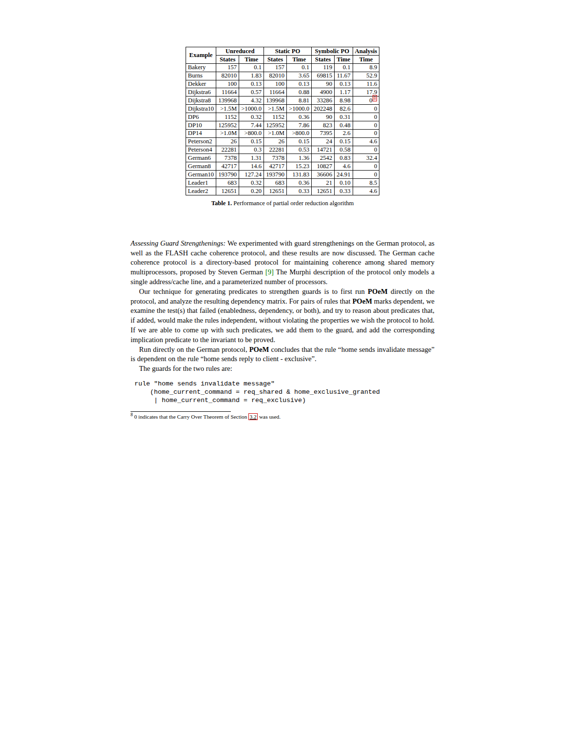| Example | Unreduced | Static PO | Symbolic PO | Analysis |
| --- | --- | --- | --- | --- |
| States | Time | States | Time | States | Time | Time |
| Bakery | 157 | 0.1 | 157 | 0.1 | 119 | 0.1 | 8.9 |
| Burns | 82010 | 1.83 | 82010 | 3.65 | 69815 | 11.67 | 52.9 |
| Dekker | 100 | 0.13 | 100 | 0.13 | 90 | 0.13 | 11.6 |
| Dijkstra6 | 11664 | 0.57 | 11664 | 0.88 | 4900 | 1.17 | 17.9 |
| Dijkstra8 | 139968 | 4.32 | 139968 | 8.81 | 33286 | 8.98 | 0 8 |
| Dijkstra10 | >1.5M | >1000.0 | >1.5M | >1000.0 | 202248 | 82.6 | 0 |
| DP6 | 1152 | 0.32 | 1152 | 0.36 | 90 | 0.31 | 0 |
| DP10 | 125952 | 7.44 | 125952 | 7.86 | 823 | 0.48 | 0 |
| DP14 | >1.0M | >800.0 | >1.0M | >800.0 | 7395 | 2.6 | 0 |
| Peterson2 | 26 | 0.15 | 26 | 0.15 | 24 | 0.15 | 4.6 |
| Peterson4 | 22281 | 0.3 | 22281 | 0.53 | 14721 | 0.58 | 0 |
| German6 | 7378 | 1.31 | 7378 | 1.36 | 2542 | 0.83 | 32.4 |
| German8 | 42717 | 14.6 | 42717 | 15.23 | 10827 | 4.6 | 0 |
| German10 | 193790 | 127.24 | 193790 | 131.83 | 36606 | 24.91 | 0 |
| Leader1 | 683 | 0.32 | 683 | 0.36 | 21 | 0.10 | 8.5 |
| Leader2 | 12651 | 0.20 | 12651 | 0.33 | 12651 | 0.33 | 4.6 |
Table 1. Performance of partial order reduction algorithm
Assessing Guard Strengthenings: We experimented with guard strengthenings on the German protocol, as well as the FLASH cache coherence protocol, and these results are now discussed. The German cache coherence protocol is a directory-based protocol for maintaining coherence among shared memory multiprocessors, proposed by Steven German [9] The Murphi description of the protocol only models a single address/cache line, and a parameterized number of processors.
Our technique for generating predicates to strengthen guards is to first run POeM directly on the protocol, and analyze the resulting dependency matrix. For pairs of rules that POeM marks dependent, we examine the test(s) that failed (enabledness, dependency, or both), and try to reason about predicates that, if added, would make the rules independent, without violating the properties we wish the protocol to hold. If we are able to come up with such predicates, we add them to the guard, and add the corresponding implication predicate to the invariant to be proved.
Run directly on the German protocol, POeM concludes that the rule “home sends invalidate message” is dependent on the rule “home sends reply to client - exclusive”.
The guards for the two rules are:
 rule "home sends invalidate message"
     (home_current_command = req_shared & home_exclusive_granted
      | home_current_command = req_exclusive)
8 0 indicates that the Carry Over Theorem of Section 3.2 was used.